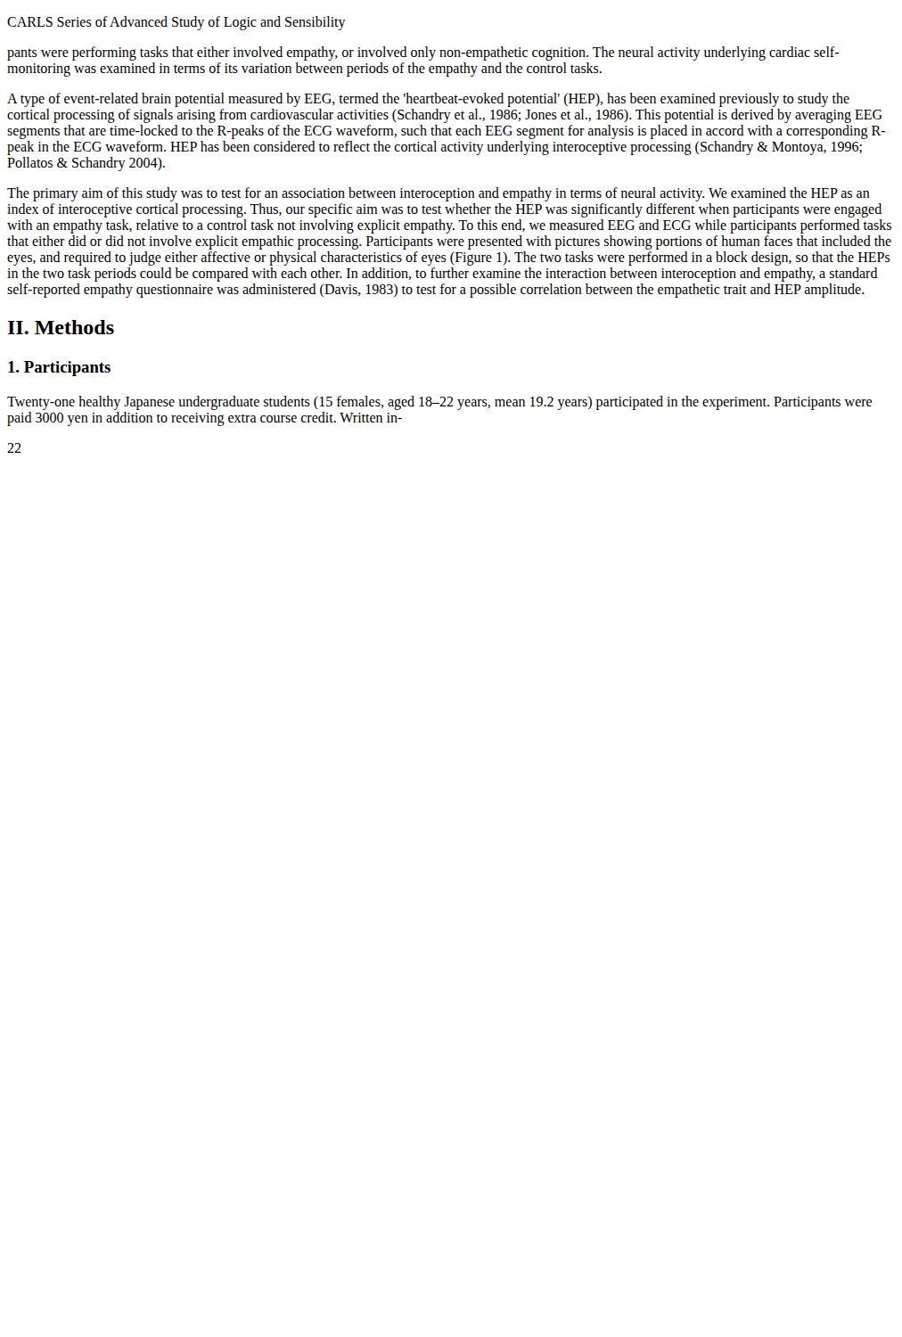CARLS Series of Advanced Study of Logic and Sensibility
pants were performing tasks that either involved empathy, or involved only non-empathetic cognition. The neural activity underlying cardiac self-monitoring was examined in terms of its variation between periods of the empathy and the control tasks.
A type of event-related brain potential measured by EEG, termed the 'heartbeat-evoked potential' (HEP), has been examined previously to study the cortical processing of signals arising from cardiovascular activities (Schandry et al., 1986; Jones et al., 1986). This potential is derived by averaging EEG segments that are time-locked to the R-peaks of the ECG waveform, such that each EEG segment for analysis is placed in accord with a corresponding R-peak in the ECG waveform. HEP has been considered to reflect the cortical activity underlying interoceptive processing (Schandry & Montoya, 1996; Pollatos & Schandry 2004).
The primary aim of this study was to test for an association between interoception and empathy in terms of neural activity. We examined the HEP as an index of interoceptive cortical processing. Thus, our specific aim was to test whether the HEP was significantly different when participants were engaged with an empathy task, relative to a control task not involving explicit empathy. To this end, we measured EEG and ECG while participants performed tasks that either did or did not involve explicit empathic processing. Participants were presented with pictures showing portions of human faces that included the eyes, and required to judge either affective or physical characteristics of eyes (Figure 1). The two tasks were performed in a block design, so that the HEPs in the two task periods could be compared with each other. In addition, to further examine the interaction between interoception and empathy, a standard self-reported empathy questionnaire was administered (Davis, 1983) to test for a possible correlation between the empathetic trait and HEP amplitude.
II. Methods
1. Participants
Twenty-one healthy Japanese undergraduate students (15 females, aged 18–22 years, mean 19.2 years) participated in the experiment. Participants were paid 3000 yen in addition to receiving extra course credit. Written in-
22